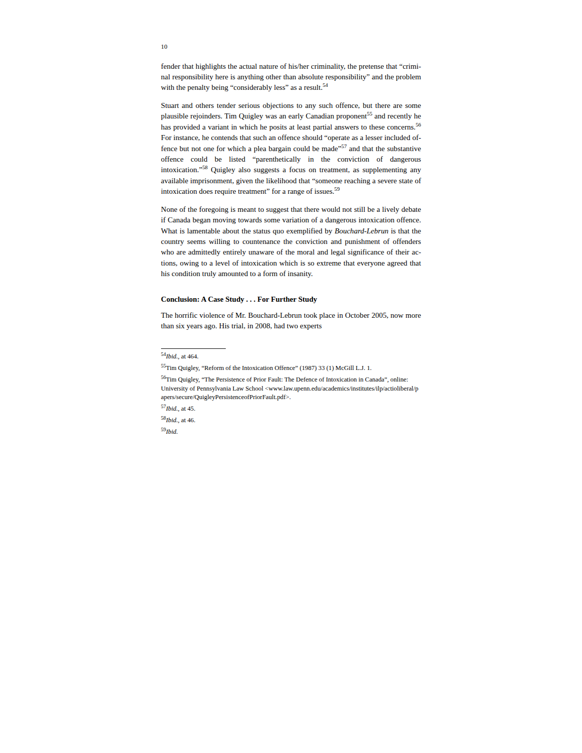10
fender that highlights the actual nature of his/her criminality, the pretense that “criminal responsibility here is anything other than absolute responsibility” and the problem with the penalty being “considerably less” as a result.54
Stuart and others tender serious objections to any such offence, but there are some plausible rejoinders. Tim Quigley was an early Canadian proponent55 and recently he has provided a variant in which he posits at least partial answers to these concerns.56 For instance, he contends that such an offence should “operate as a lesser included offence but not one for which a plea bargain could be made”57 and that the substantive offence could be listed “parenthetically in the conviction of dangerous intoxication.”58 Quigley also suggests a focus on treatment, as supplementing any available imprisonment, given the likelihood that “someone reaching a severe state of intoxication does require treatment” for a range of issues.59
None of the foregoing is meant to suggest that there would not still be a lively debate if Canada began moving towards some variation of a dangerous intoxication offence. What is lamentable about the status quo exemplified by Bouchard-Lebrun is that the country seems willing to countenance the conviction and punishment of offenders who are admittedly entirely unaware of the moral and legal significance of their actions, owing to a level of intoxication which is so extreme that everyone agreed that his condition truly amounted to a form of insanity.
Conclusion: A Case Study . . . For Further Study
The horrific violence of Mr. Bouchard-Lebrun took place in October 2005, now more than six years ago. His trial, in 2008, had two experts
54Ibid., at 464.
55Tim Quigley, “Reform of the Intoxication Offence” (1987) 33 (1) McGill L.J. 1.
56Tim Quigley, “The Persistence of Prior Fault: The Defence of Intoxication in Canada”, online: University of Pennsylvania Law School <www.law.upenn.edu/academics/institutes/ilp/actioliberal/papers/secure/QuigleyPersistenceofPriorFault.pdf>.
57Ibid., at 45.
58Ibid., at 46.
59Ibid.